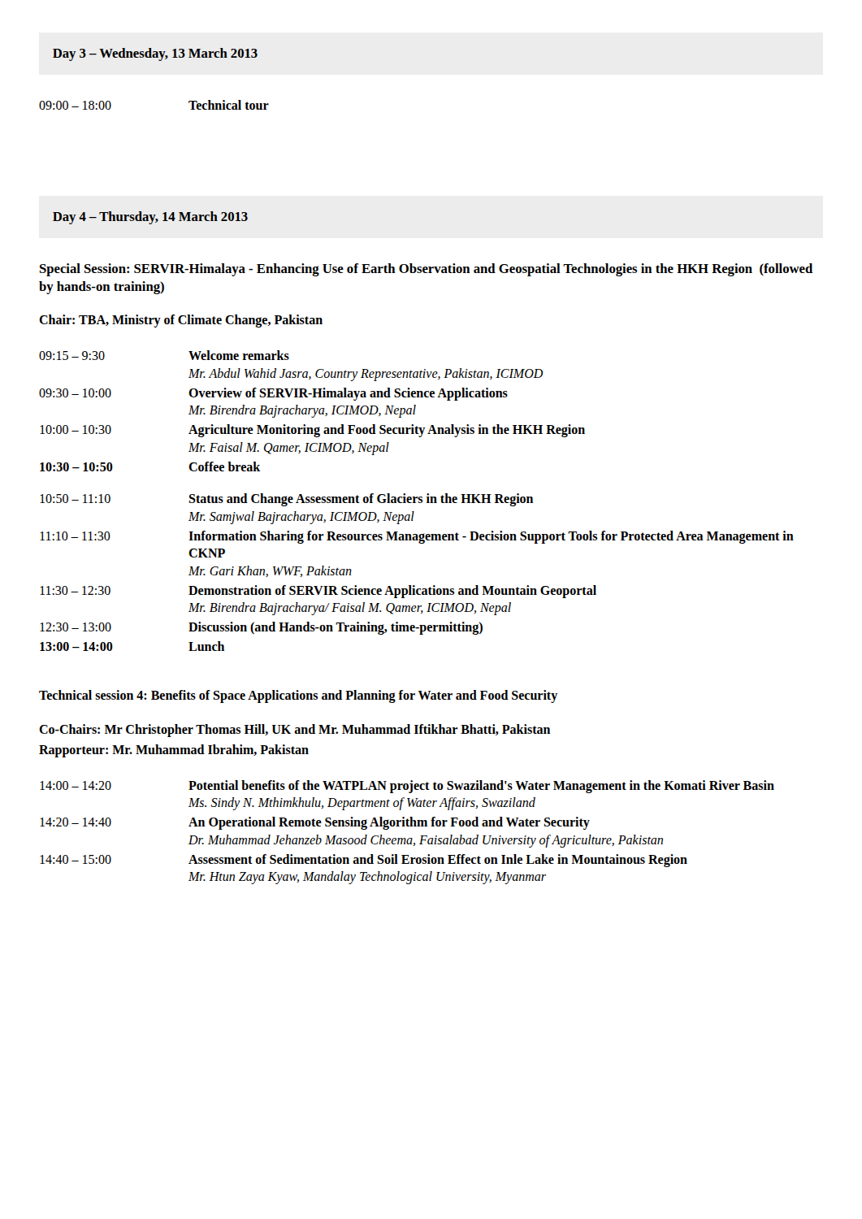Day 3 – Wednesday, 13 March 2013
| 09:00 – 18:00 | Technical tour |
Day 4 – Thursday, 14 March 2013
Special Session: SERVIR-Himalaya - Enhancing Use of Earth Observation and Geospatial Technologies in the HKH Region (followed by hands-on training)
Chair: TBA, Ministry of Climate Change, Pakistan
| 09:15 – 9:30 | Welcome remarks Mr. Abdul Wahid Jasra, Country Representative, Pakistan, ICIMOD |
| 09:30 – 10:00 | Overview of SERVIR-Himalaya and Science Applications Mr. Birendra Bajracharya, ICIMOD, Nepal |
| 10:00 – 10:30 | Agriculture Monitoring and Food Security Analysis in the HKH Region Mr. Faisal M. Qamer, ICIMOD, Nepal |
| 10:30 – 10:50 | Coffee break |
| 10:50 – 11:10 | Status and Change Assessment of Glaciers in the HKH Region Mr. Samjwal Bajracharya, ICIMOD, Nepal |
| 11:10 – 11:30 | Information Sharing for Resources Management - Decision Support Tools for Protected Area Management in CKNP Mr. Gari Khan, WWF, Pakistan |
| 11:30 – 12:30 | Demonstration of SERVIR Science Applications and Mountain Geoportal Mr. Birendra Bajracharya/ Faisal M. Qamer, ICIMOD, Nepal |
| 12:30 – 13:00 | Discussion (and Hands-on Training, time-permitting) |
| 13:00 – 14:00 | Lunch |
Technical session 4: Benefits of Space Applications and Planning for Water and Food Security
Co-Chairs: Mr Christopher Thomas Hill, UK and Mr. Muhammad Iftikhar Bhatti, Pakistan
Rapporteur: Mr. Muhammad Ibrahim, Pakistan
| 14:00 – 14:20 | Potential benefits of the WATPLAN project to Swaziland's Water Management in the Komati River Basin Ms. Sindy N. Mthimkhulu, Department of Water Affairs, Swaziland |
| 14:20 – 14:40 | An Operational Remote Sensing Algorithm for Food and Water Security Dr. Muhammad Jehanzeb Masood Cheema, Faisalabad University of Agriculture, Pakistan |
| 14:40 – 15:00 | Assessment of Sedimentation and Soil Erosion Effect on Inle Lake in Mountainous Region Mr. Htun Zaya Kyaw, Mandalay Technological University, Myanmar |